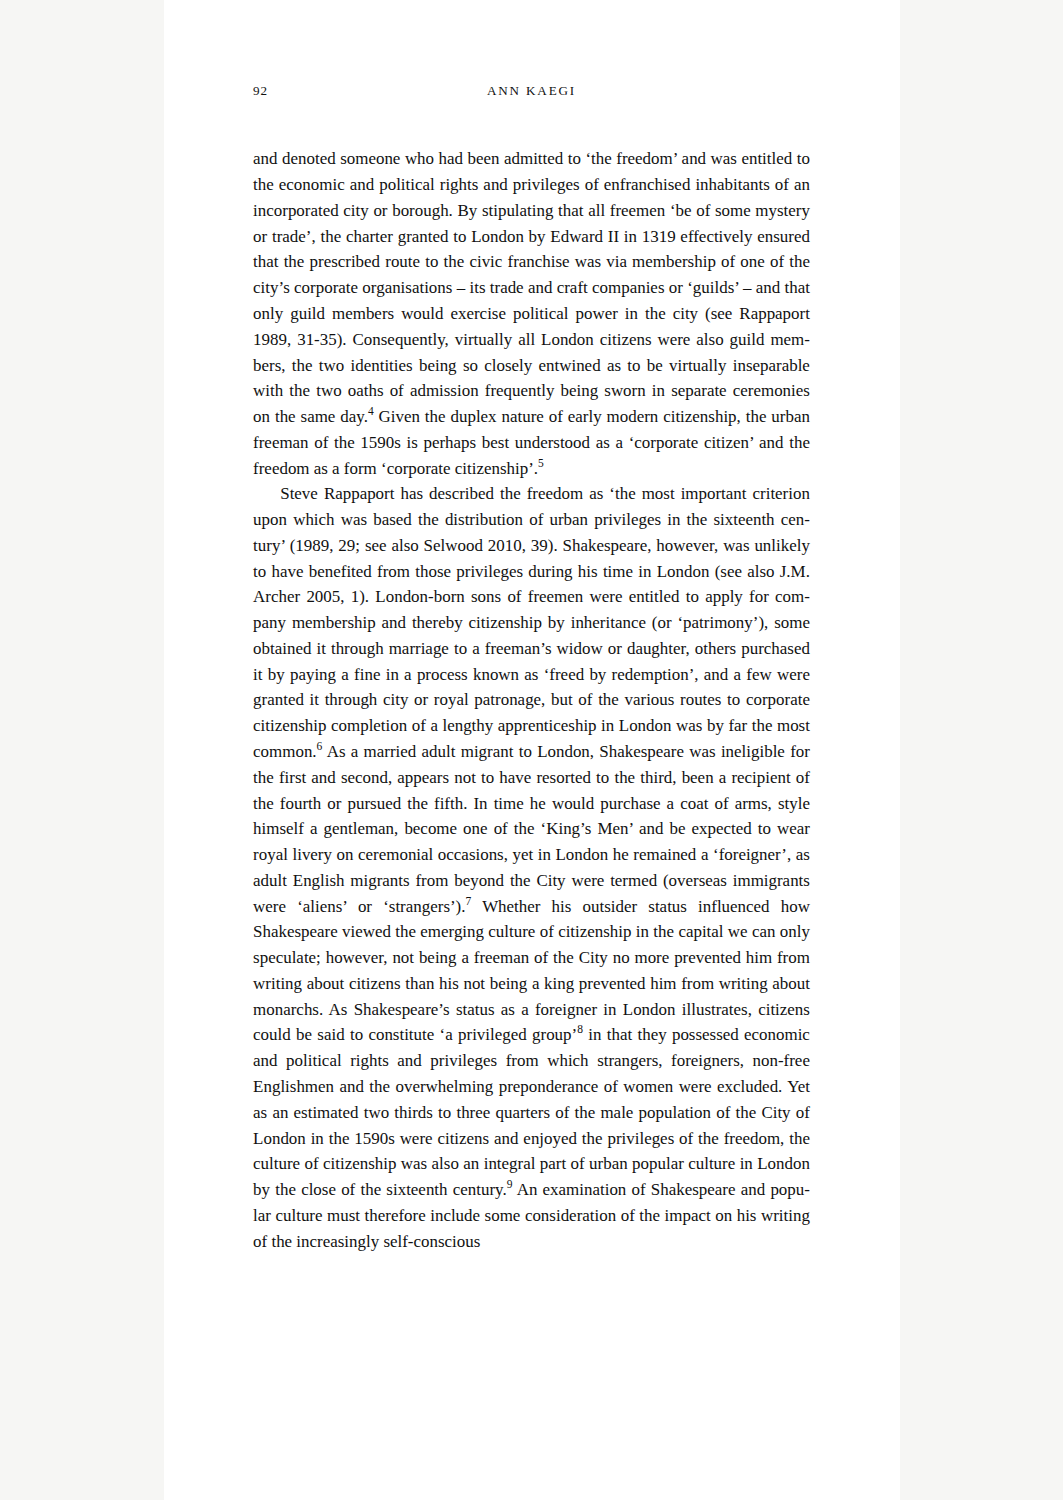92 Ann Kaegi
and denoted someone who had been admitted to ‘the freedom’ and was entitled to the economic and political rights and privileges of enfranchised inhabitants of an incorporated city or borough. By stipulating that all freemen ‘be of some mystery or trade’, the charter granted to London by Edward II in 1319 effectively ensured that the prescribed route to the civic franchise was via membership of one of the city’s corporate organisations – its trade and craft companies or ‘guilds’ – and that only guild members would exercise political power in the city (see Rappaport 1989, 31-35). Consequently, virtually all London citizens were also guild members, the two identities being so closely entwined as to be virtually inseparable with the two oaths of admission frequently being sworn in separate ceremonies on the same day.4 Given the duplex nature of early modern citizenship, the urban freeman of the 1590s is perhaps best understood as a ‘corporate citizen’ and the freedom as a form ‘corporate citizenship’.5
Steve Rappaport has described the freedom as ‘the most important criterion upon which was based the distribution of urban privileges in the sixteenth century’ (1989, 29; see also Selwood 2010, 39). Shakespeare, however, was unlikely to have benefited from those privileges during his time in London (see also J.M. Archer 2005, 1). London-born sons of freemen were entitled to apply for company membership and thereby citizenship by inheritance (or ‘patrimony’), some obtained it through marriage to a freeman’s widow or daughter, others purchased it by paying a fine in a process known as ‘freed by redemption’, and a few were granted it through city or royal patronage, but of the various routes to corporate citizenship completion of a lengthy apprenticeship in London was by far the most common.6 As a married adult migrant to London, Shakespeare was ineligible for the first and second, appears not to have resorted to the third, been a recipient of the fourth or pursued the fifth. In time he would purchase a coat of arms, style himself a gentleman, become one of the ‘King’s Men’ and be expected to wear royal livery on ceremonial occasions, yet in London he remained a ‘foreigner’, as adult English migrants from beyond the City were termed (overseas immigrants were ‘aliens’ or ‘strangers’).7 Whether his outsider status influenced how Shakespeare viewed the emerging culture of citizenship in the capital we can only speculate; however, not being a freeman of the City no more prevented him from writing about citizens than his not being a king prevented him from writing about monarchs. As Shakespeare’s status as a foreigner in London illustrates, citizens could be said to constitute ‘a privileged group’8 in that they possessed economic and political rights and privileges from which strangers, foreigners, non-free Englishmen and the overwhelming preponderance of women were excluded. Yet as an estimated two thirds to three quarters of the male population of the City of London in the 1590s were citizens and enjoyed the privileges of the freedom, the culture of citizenship was also an integral part of urban popular culture in London by the close of the sixteenth century.9 An examination of Shakespeare and popular culture must therefore include some consideration of the impact on his writing of the increasingly self-conscious